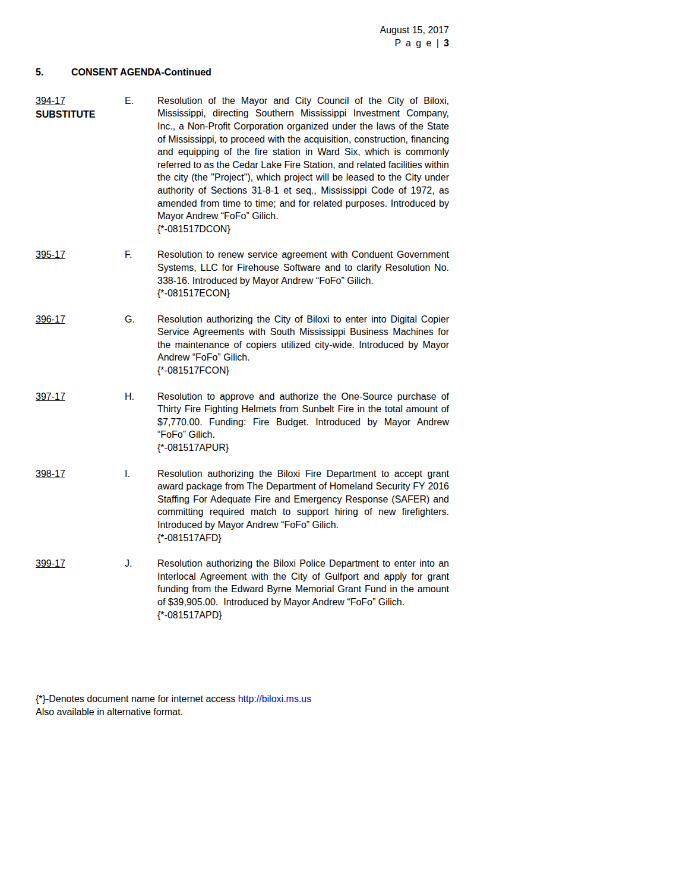August 15, 2017 P a g e | 3
5. CONSENT AGENDA-Continued
394-17 SUBSTITUTE
E.
Resolution of the Mayor and City Council of the City of Biloxi, Mississippi, directing Southern Mississippi Investment Company, Inc., a Non-Profit Corporation organized under the laws of the State of Mississippi, to proceed with the acquisition, construction, financing and equipping of the fire station in Ward Six, which is commonly referred to as the Cedar Lake Fire Station, and related facilities within the city (the "Project"), which project will be leased to the City under authority of Sections 31-8-1 et seq., Mississippi Code of 1972, as amended from time to time; and for related purposes. Introduced by Mayor Andrew “FoFo” Gilich. {*-081517DCON}
395-17
F.
Resolution to renew service agreement with Conduent Government Systems, LLC for Firehouse Software and to clarify Resolution No. 338-16. Introduced by Mayor Andrew “FoFo” Gilich. {*-081517ECON}
396-17
G.
Resolution authorizing the City of Biloxi to enter into Digital Copier Service Agreements with South Mississippi Business Machines for the maintenance of copiers utilized city-wide. Introduced by Mayor Andrew “FoFo” Gilich. {*-081517FCON}
397-17
H.
Resolution to approve and authorize the One-Source purchase of Thirty Fire Fighting Helmets from Sunbelt Fire in the total amount of $7,770.00. Funding: Fire Budget. Introduced by Mayor Andrew “FoFo” Gilich. {*-081517APUR}
398-17
I.
Resolution authorizing the Biloxi Fire Department to accept grant award package from The Department of Homeland Security FY 2016 Staffing For Adequate Fire and Emergency Response (SAFER) and committing required match to support hiring of new firefighters. Introduced by Mayor Andrew “FoFo” Gilich. {*-081517AFD}
399-17
J.
Resolution authorizing the Biloxi Police Department to enter into an Interlocal Agreement with the City of Gulfport and apply for grant funding from the Edward Byrne Memorial Grant Fund in the amount of $39,905.00. Introduced by Mayor Andrew “FoFo” Gilich. {*-081517APD}
{*}-Denotes document name for internet access http://biloxi.ms.us Also available in alternative format.